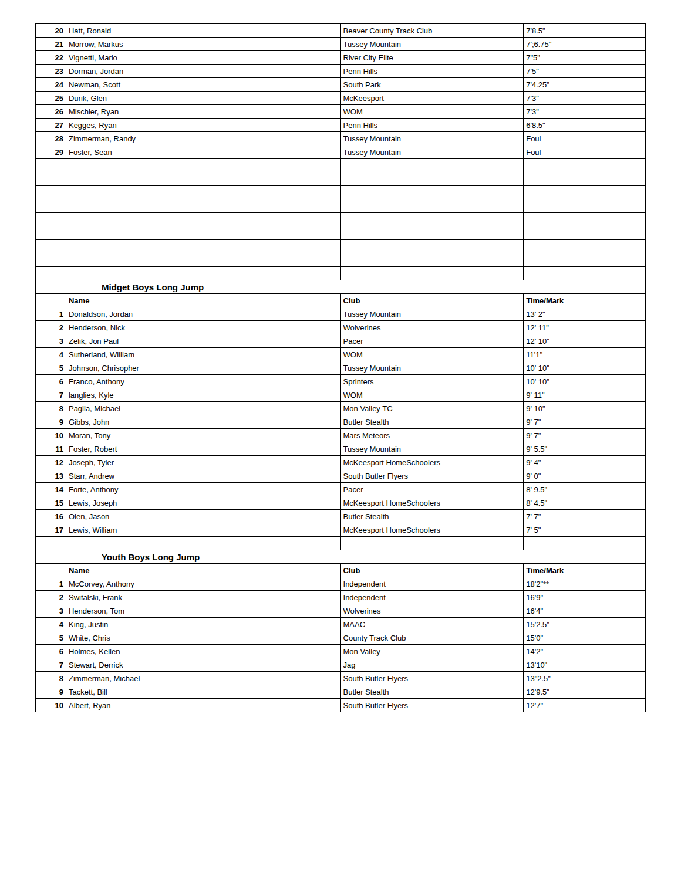| 20 | Hatt, Ronald | Beaver County Track Club | 7'8.5" |
| 21 | Morrow, Markus | Tussey Mountain | 7';6.75" |
| 22 | Vignetti, Mario | River City Elite | 7"5" |
| 23 | Dorman, Jordan | Penn Hills | 7'5" |
| 24 | Newman, Scott | South Park | 7'4.25" |
| 25 | Durik, Glen | McKeesport | 7'3" |
| 26 | Mischler, Ryan | WOM | 7'3" |
| 27 | Kegges, Ryan | Penn Hills | 6'8.5" |
| 28 | Zimmerman, Randy | Tussey Mountain | Foul |
| 29 | Foster, Sean | Tussey Mountain | Foul |
| | Midget Boys Long Jump |
| | Name | Club | Time/Mark |
| 1 | Donaldson, Jordan | Tussey Mountain | 13' 2" |
| 2 | Henderson, Nick | Wolverines | 12' 11" |
| 3 | Zelik, Jon Paul | Pacer | 12' 10" |
| 4 | Sutherland, William | WOM | 11'1" |
| 5 | Johnson, Chrisopher | Tussey Mountain | 10' 10" |
| 6 | Franco, Anthony | Sprinters | 10' 10" |
| 7 | langlies, Kyle | WOM | 9' 11" |
| 8 | Paglia, Michael | Mon Valley TC | 9' 10" |
| 9 | Gibbs, John | Butler Stealth | 9' 7" |
| 10 | Moran, Tony | Mars Meteors | 9' 7" |
| 11 | Foster, Robert | Tussey Mountain | 9' 5.5" |
| 12 | Joseph, Tyler | McKeesport HomeSchoolers | 9' 4" |
| 13 | Starr, Andrew | South Butler Flyers | 9' 0" |
| 14 | Forte, Anthony | Pacer | 8' 9.5" |
| 15 | Lewis, Joseph | McKeesport HomeSchoolers | 8' 4.5" |
| 16 | Olen, Jason | Butler Stealth | 7' 7" |
| 17 | Lewis, William | McKeesport HomeSchoolers | 7' 5" |
| | Youth Boys Long Jump |
| | Name | Club | Time/Mark |
| 1 | McCorvey, Anthony | Independent | 18'2"** |
| 2 | Switalski, Frank | Independent | 16'9" |
| 3 | Henderson, Tom | Wolverines | 16'4" |
| 4 | King, Justin | MAAC | 15'2.5" |
| 5 | White, Chris | County Track Club | 15'0" |
| 6 | Holmes, Kellen | Mon Valley | 14'2" |
| 7 | Stewart, Derrick | Jag | 13'10" |
| 8 | Zimmerman, Michael | South Butler Flyers | 13"2.5" |
| 9 | Tackett, Bill | Butler Stealth | 12'9.5" |
| 10 | Albert, Ryan | South Butler Flyers | 12'7" |